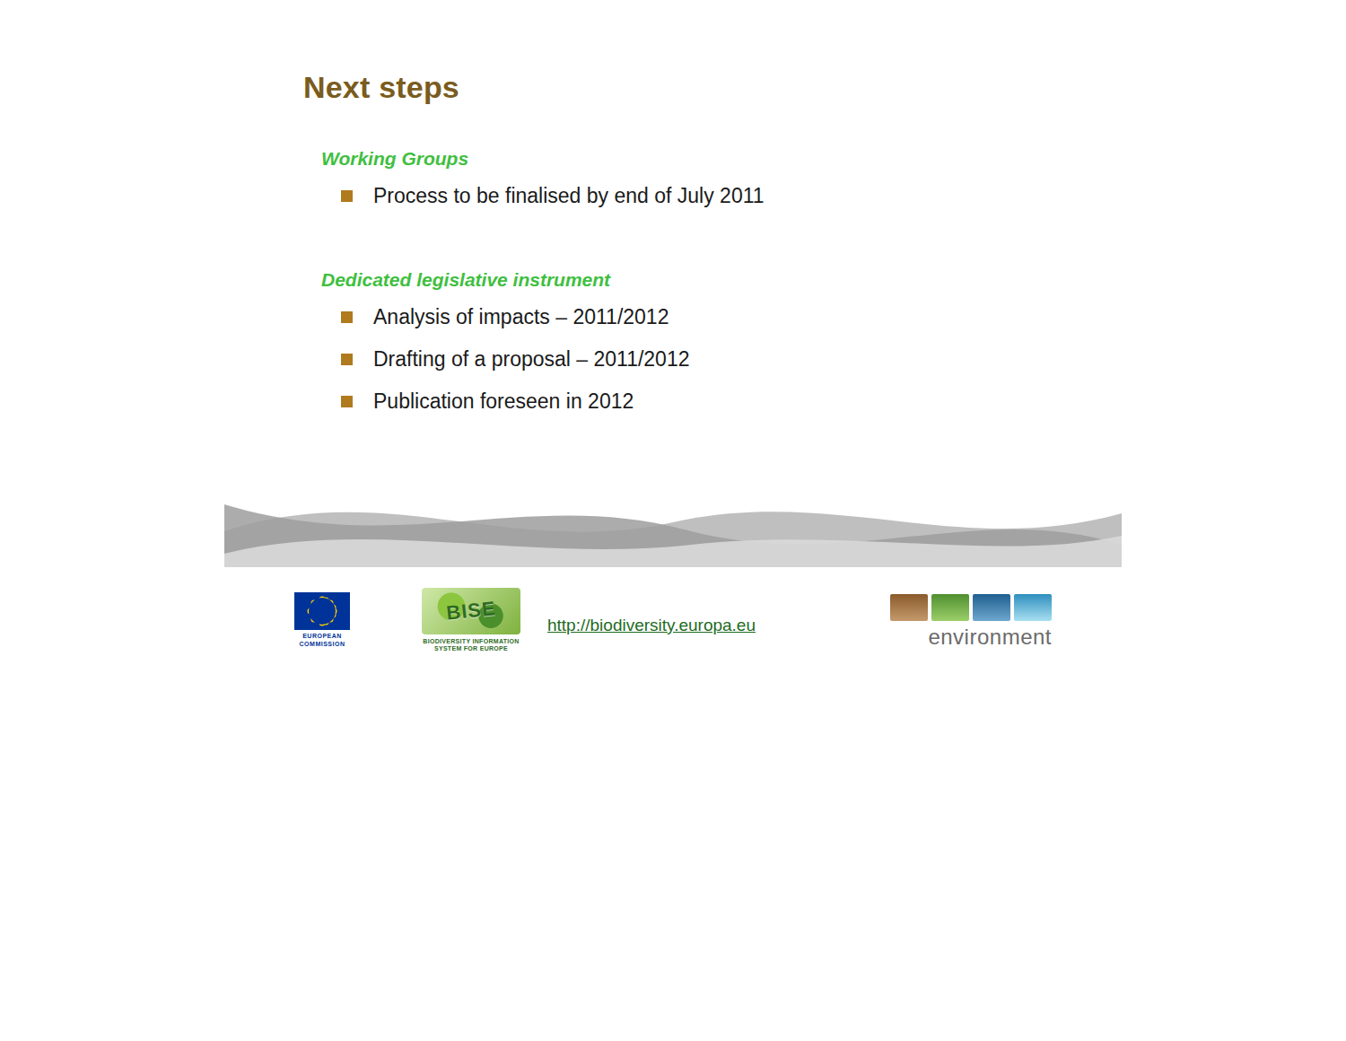Next steps
Working Groups
Process to be finalised by end of July 2011
Dedicated legislative instrument
Analysis of impacts – 2011/2012
Drafting of a proposal – 2011/2012
Publication foreseen in 2012
EUROPEAN
COMMISSION
BIODIVERSITY INFORMATION
SYSTEM FOR EUROPE
http://biodiversity.europa.eu
environment